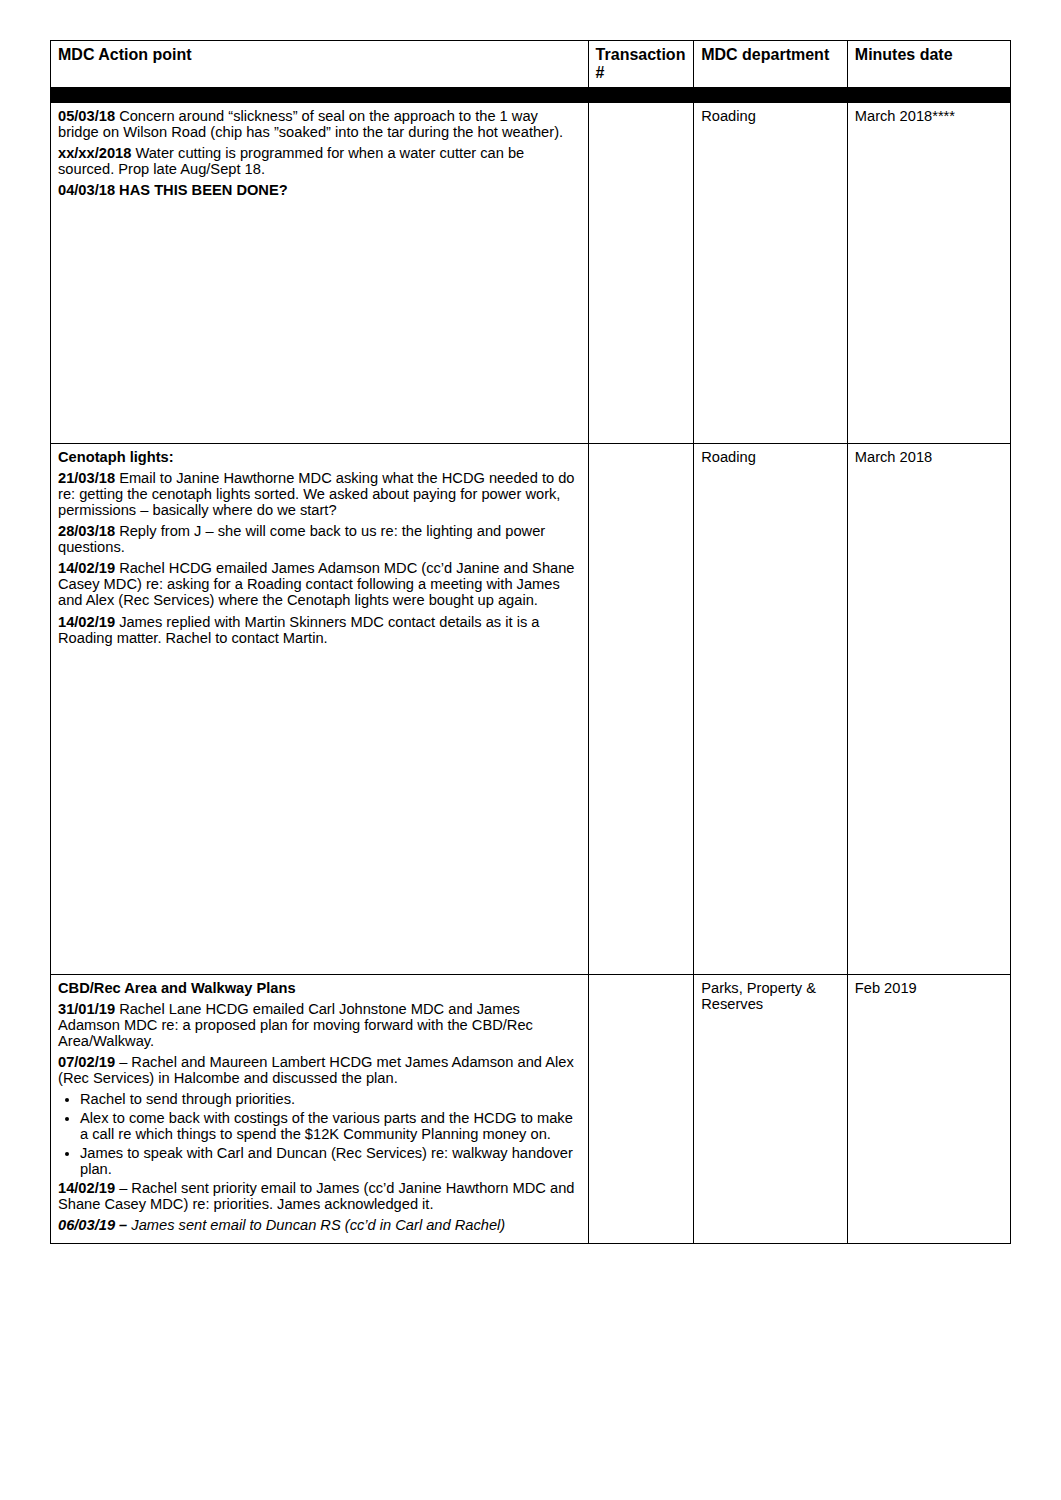| MDC Action point | Transaction # | MDC department | Minutes date |
| --- | --- | --- | --- |
| 05/03/18 Concern around “slickness” of seal on the approach to the 1 way bridge on Wilson Road (chip has ”soaked” into the tar during the hot weather). xx/xx/2018 Water cutting is programmed for when a water cutter can be sourced. Prop late Aug/Sept 18. 04/03/18 HAS THIS BEEN DONE? | | Roading | March 2018**** |
| Cenotaph lights: 21/03/18 Email to Janine Hawthorne MDC asking what the HCDG needed to do re: getting the cenotaph lights sorted. We asked about paying for power work, permissions – basically where do we start? 28/03/18 Reply from J – she will come back to us re: the lighting and power questions. 14/02/19 Rachel HCDG emailed James Adamson MDC (cc’d Janine and Shane Casey MDC) re: asking for a Roading contact following a meeting with James and Alex (Rec Services) where the Cenotaph lights were bought up again. 14/02/19 James replied with Martin Skinners MDC contact details as it is a Roading matter. Rachel to contact Martin. | | Roading | March 2018 |
| CBD/Rec Area and Walkway Plans 31/01/19 Rachel Lane HCDG emailed Carl Johnstone MDC and James Adamson MDC re: a proposed plan for moving forward with the CBD/Rec Area/Walkway. 07/02/19 – Rachel and Maureen Lambert HCDG met James Adamson and Alex (Rec Services) in Halcombe and discussed the plan. Rachel to send through priorities. Alex to come back with costings of the various parts and the HCDG to make a call re which things to spend the $12K Community Planning money on. James to speak with Carl and Duncan (Rec Services) re: walkway handover plan. 14/02/19 – Rachel sent priority email to James (cc’d Janine Hawthorn MDC and Shane Casey MDC) re: priorities. James acknowledged it. 06/03/19 – James sent email to Duncan RS (cc’d in Carl and Rachel) | | Parks, Property & Reserves | Feb 2019 |